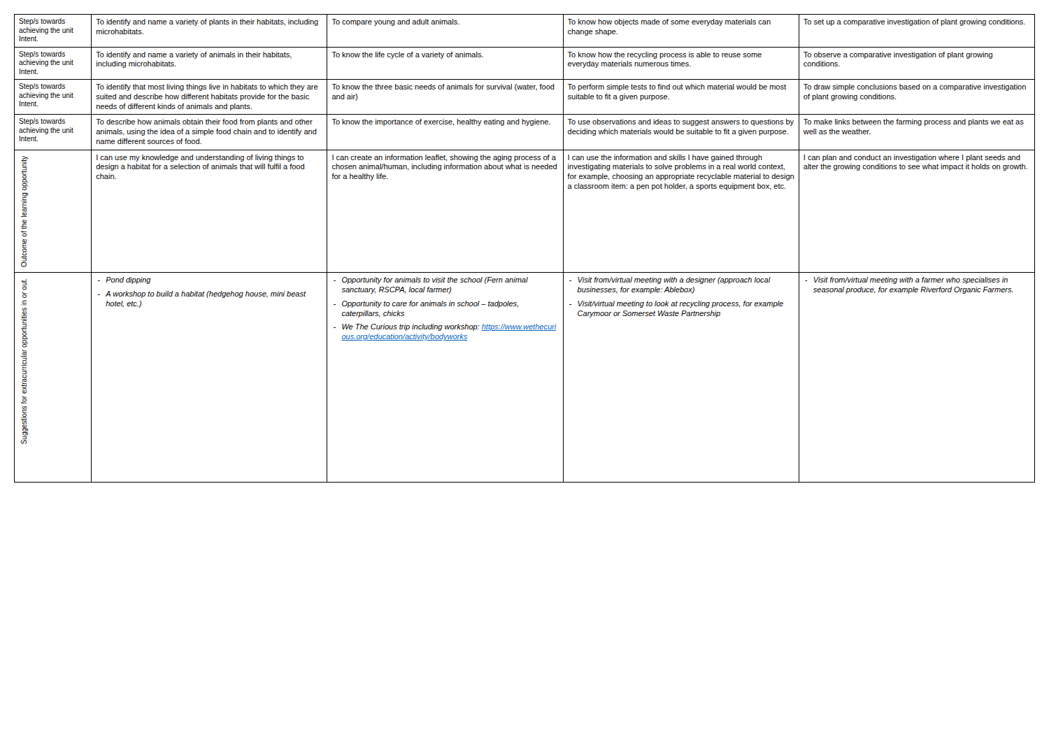| Step/s towards achieving the unit Intent. | To identify and name a variety of plants in their habitats, including microhabitats. | To compare young and adult animals. | To know how objects made of some everyday materials can change shape. | To set up a comparative investigation of plant growing conditions. |
| Step/s towards achieving the unit Intent. | To identify and name a variety of animals in their habitats, including microhabitats. | To know the life cycle of a variety of animals. | To know how the recycling process is able to reuse some everyday materials numerous times. | To observe a comparative investigation of plant growing conditions. |
| Step/s towards achieving the unit Intent. | To identify that most living things live in habitats to which they are suited and describe how different habitats provide for the basic needs of different kinds of animals and plants. | To know the three basic needs of animals for survival (water, food and air) | To perform simple tests to find out which material would be most suitable to fit a given purpose. | To draw simple conclusions based on a comparative investigation of plant growing conditions. |
| Step/s towards achieving the unit Intent. | To describe how animals obtain their food from plants and other animals, using the idea of a simple food chain and to identify and name different sources of food. | To know the importance of exercise, healthy eating and hygiene. | To use observations and ideas to suggest answers to questions by deciding which materials would be suitable to fit a given purpose. | To make links between the farming process and plants we eat as well as the weather. |
| Outcome of the learning opportunity | I can use my knowledge and understanding of living things to design a habitat for a selection of animals that will fulfil a food chain. | I can create an information leaflet, showing the aging process of a chosen animal/human, including information about what is needed for a healthy life. | I can use the information and skills I have gained through investigating materials to solve problems in a real world context, for example, choosing an appropriate recyclable material to design a classroom item: a pen pot holder, a sports equipment box, etc. | I can plan and conduct an investigation where I plant seeds and alter the growing conditions to see what impact it holds on growth. |
| Suggestions for extracurricular opportunities in or out. | Pond dipping A workshop to build a habitat (hedgehog house, mini beast hotel, etc.) | Opportunity for animals to visit the school (Fern animal sanctuary, RSCPA, local farmer) Opportunity to care for animals in school – tadpoles, caterpillars, chicks We The Curious trip including workshop: https://www.wethecurious.org/education/activity/bodyworks | Visit from/virtual meeting with a designer (approach local businesses, for example: Ablebox) Visit/virtual meeting to look at recycling process, for example Carymoor or Somerset Waste Partnership | Visit from/virtual meeting with a farmer who specialises in seasonal produce, for example Riverford Organic Farmers. |